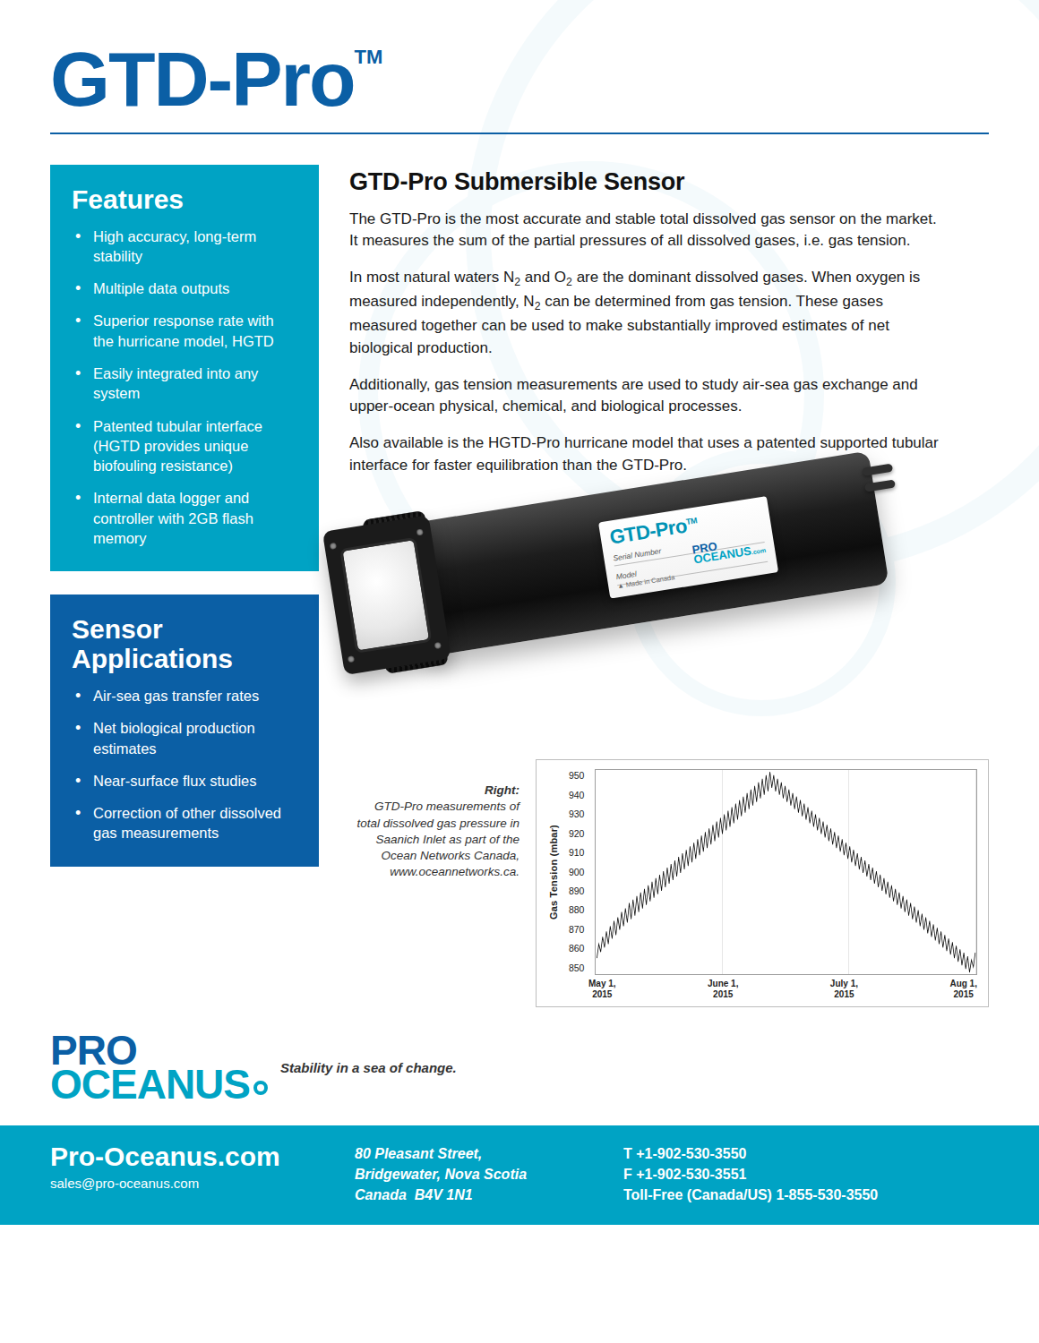GTD-ProTM
Features
High accuracy, long-term stability
Multiple data outputs
Superior response rate with the hurricane model, HGTD
Easily integrated into any system
Patented tubular interface (HGTD provides unique biofouling resistance)
Internal data logger and controller with 2GB flash memory
Sensor
Applications
Air-sea gas transfer rates
Net biological production estimates
Near-surface flux studies
Correction of other dissolved gas measurements
GTD-Pro Submersible Sensor
The GTD-Pro is the most accurate and stable total dissolved gas sensor on the market. It measures the sum of the partial pressures of all dissolved gases, i.e. gas tension.
In most natural waters N2 and O2 are the dominant dissolved gases. When oxygen is measured independently, N2 can be determined from gas tension. These gases measured together can be used to make substantially improved estimates of net biological production.
Additionally, gas tension measurements are used to study air-sea gas exchange and upper-ocean physical, chemical, and biological processes.
Also available is the HGTD-Pro hurricane model that uses a patented supported tubular interface for faster equilibration than the GTD-Pro.
GTD-ProTM
Serial Number
Model
PRO
OCEANUS.com
▲ Made in Canada
Right:
GTD-Pro measurements of total dissolved gas pressure in Saanich Inlet as part of the Ocean Networks Canada, www.oceannetworks.ca.
Gas Tension (mbar)
950 940 930 920 910 900 890 880 870 860 850
May 1,
2015 June 1,
2015 July 1,
2015 Aug 1,
2015
PRO
OCEANUS
Stability in a sea of change.
Pro-Oceanus.com
sales@pro-oceanus.com
80 Pleasant Street,
Bridgewater, Nova Scotia
Canada B4V 1N1
T +1-902-530-3550
F +1-902-530-3551
Toll-Free (Canada/US) 1-855-530-3550